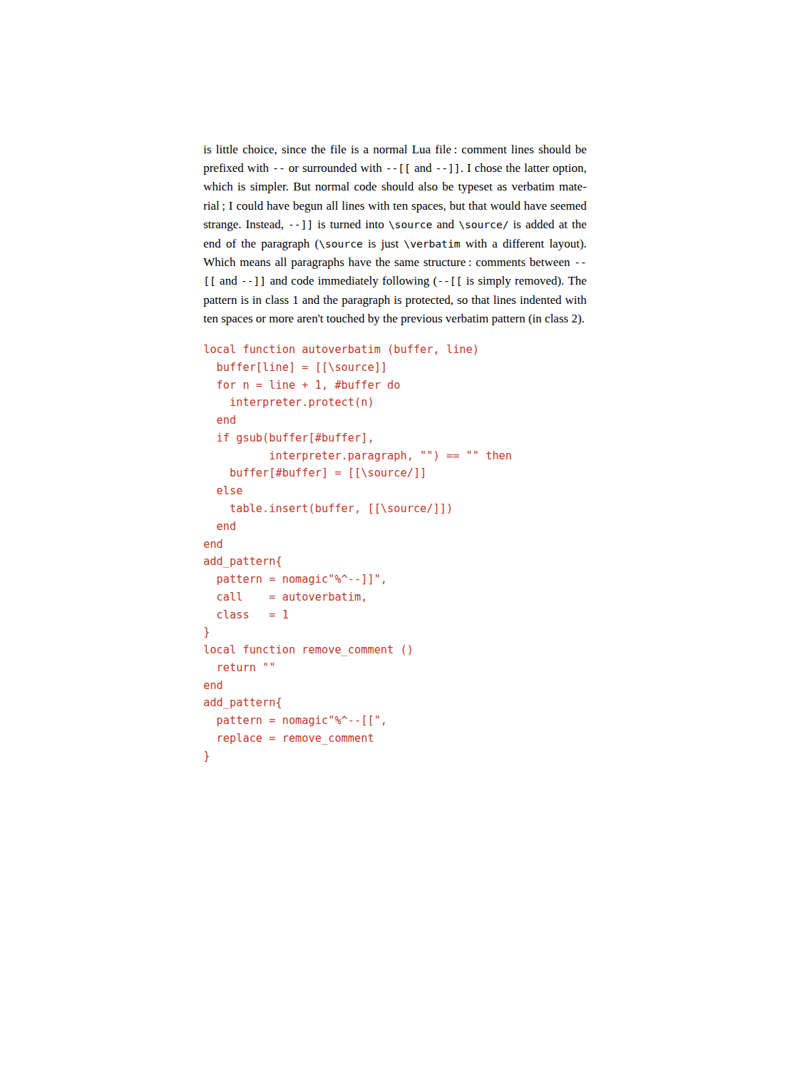is little choice, since the file is a normal Lua file : comment lines should be prefixed with -- or surrounded with --[[ and --]]. I chose the latter option, which is simpler. But normal code should also be typeset as verbatim material ; I could have begun all lines with ten spaces, but that would have seemed strange. Instead, --]] is turned into \source and \source/ is added at the end of the paragraph (\source is just \verbatim with a different layout). Which means all paragraphs have the same structure : comments between --[[ and --]] and code immediately following (--[[ is simply removed). The pattern is in class 1 and the paragraph is protected, so that lines indented with ten spaces or more aren't touched by the previous verbatim pattern (in class 2).
local function autoverbatim (buffer, line)
  buffer[line] = [[\source]]
  for n = line + 1, #buffer do
    interpreter.protect(n)
  end
  if gsub(buffer[#buffer],
          interpreter.paragraph, "") == "" then
    buffer[#buffer] = [[\source/]]
  else
    table.insert(buffer, [[\source/]])
  end
end
add_pattern{
  pattern = nomagic"%^--]]",
  call    = autoverbatim,
  class   = 1
}
local function remove_comment ()
  return ""
end
add_pattern{
  pattern = nomagic"%^--[[",
  replace = remove_comment
}